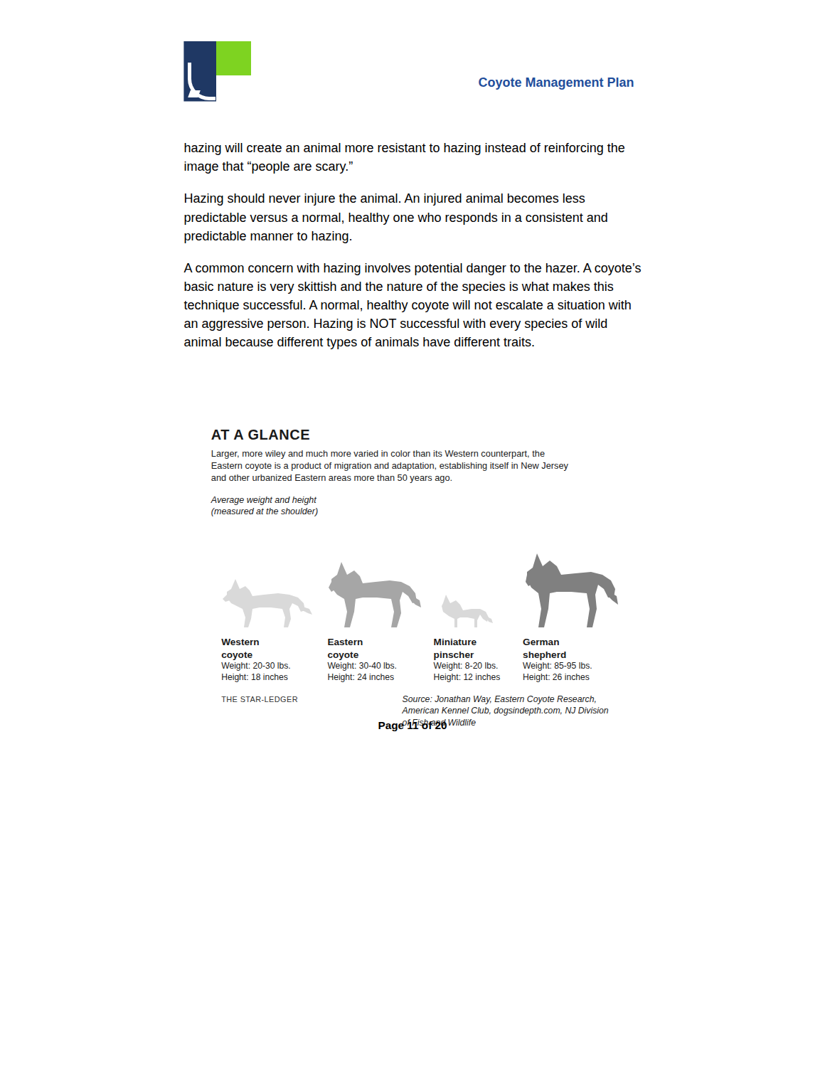Coyote Management Plan
hazing will create an animal more resistant to hazing instead of reinforcing the image that “people are scary.”
Hazing should never injure the animal. An injured animal becomes less predictable versus a normal, healthy one who responds in a consistent and predictable manner to hazing.
A common concern with hazing involves potential danger to the hazer. A coyote’s basic nature is very skittish and the nature of the species is what makes this technique successful. A normal, healthy coyote will not escalate a situation with an aggressive person. Hazing is NOT successful with every species of wild animal because different types of animals have different traits.
AT A GLANCE
Larger, more wiley and much more varied in color than its Western counterpart, the Eastern coyote is a product of migration and adaptation, establishing itself in New Jersey and other urbanized Eastern areas more than 50 years ago.
Average weight and height
(measured at the shoulder)
Western
coyote
Weight: 20-30 lbs.
Height: 18 inches
Eastern
coyote
Weight: 30-40 lbs.
Height: 24 inches
Miniature
pinscher
Weight: 8-20 lbs.
Height: 12 inches
German
shepherd
Weight: 85-95 lbs.
Height: 26 inches
THE STAR-LEDGER
Source: Jonathan Way, Eastern Coyote Research, American Kennel Club, dogsindepth.com, NJ Division of Fish and Wildlife
Page 11 of 20